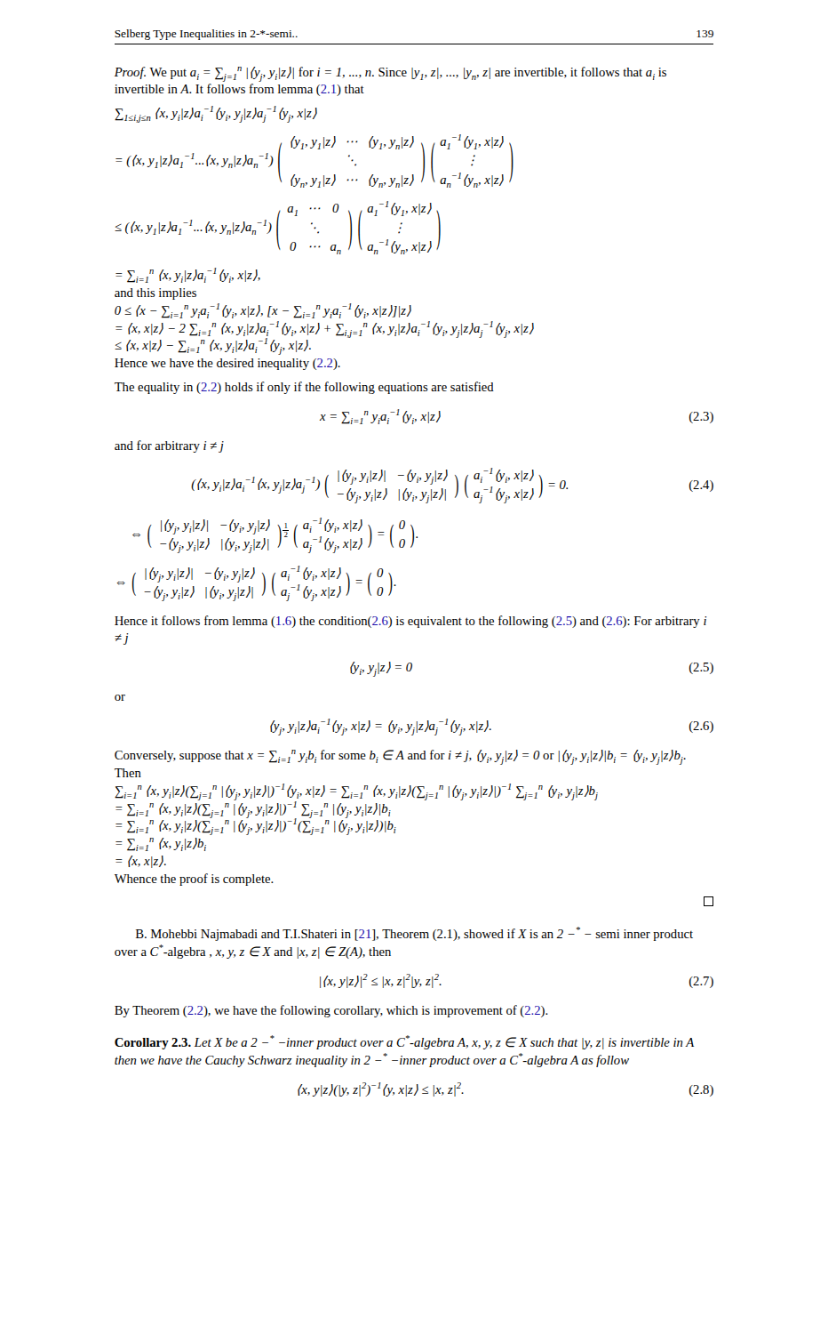Selberg Type Inequalities in 2-*-semi.. 139
Proof. We put ai = ∑j=1n |⟨yj, yi|z⟩| for i = 1, ..., n. Since |y1, z|, ..., |yn, z| are invertible, it follows that ai is invertible in A. It follows from lemma (2.1) that
∑1≤i,j≤n ⟨x, yi|z⟩ai−1⟨yi, yj|z⟩aj−1⟨yj, x|z⟩
= (⟨x, y1|z⟩a1−1...⟨x, yn|z⟩an−1) (
| ⟨y 1 , y 1 /z⟩ | ⋯ | ⟨y 1 , y n /z⟩ |
| | ⋱ | |
| ⟨y n , y 1 /z⟩ | ⋯ | ⟨y n , y n /z⟩ |
) (
| a 1 −1 ⟨y 1 , x/z⟩ |
| ⋮ |
| a n −1 ⟨y n , x/z⟩ |
)
≤ (⟨x, y1|z⟩a1−1...⟨x, yn|z⟩an−1) (
| a 1 | ⋯ | 0 |
| | ⋱ | |
| 0 | ⋯ | a n |
) (
| a 1 −1 ⟨y 1 , x/z⟩ |
| ⋮ |
| a n −1 ⟨y n , x/z⟩ |
)
= ∑i=1n ⟨x, yi|z⟩ai−1⟨yi, x|z⟩,
and this implies
0 ≤ ⟨x − ∑i=1n yiai−1⟨yi, x|z⟩, [x − ∑i=1n yiai−1⟨yi, x|z⟩]|z⟩
= ⟨x, x|z⟩ − 2 ∑i=1n ⟨x, yi|z⟩ai−1⟨yi, x|z⟩ + ∑i,j=1n ⟨x, yi|z⟩ai−1⟨yi, yj|z⟩aj−1⟨yj, x|z⟩
≤ ⟨x, x|z⟩ − ∑i=1n ⟨x, yi|z⟩ai−1⟨yj, x|z⟩.
Hence we have the desired inequality (2.2).
The equality in (2.2) holds if only if the following equations are satisfied
x = ∑i=1n yiai−1⟨yi, x|z⟩ (2.3)
and for arbitrary i ≠ j
(⟨x, yi|z⟩ai−1⟨x, yj|z⟩aj−1) (
| /⟨y j , y i /z⟩/ | −⟨y i , y j /z⟩ |
| −⟨y j , y i /z⟩ | /⟨y i , y j /z⟩/ |
) (
| a i −1 ⟨y i , x/z⟩ |
| a j −1 ⟨y j , x/z⟩ |
) = 0. (2.4)
⇔ (
| /⟨y j , y i /z⟩/ | −⟨y i , y j /z⟩ |
| −⟨y j , y i /z⟩ | /⟨y i , y j /z⟩/ |
)12 (
| a i −1 ⟨y i , x/z⟩ |
| a j −1 ⟨y j , x/z⟩ |
) = (
| 0 |
| 0 |
).
⇔ (
| /⟨y j , y i /z⟩/ | −⟨y i , y j /z⟩ |
| −⟨y j , y i /z⟩ | /⟨y i , y j /z⟩/ |
) (
| a i −1 ⟨y i , x/z⟩ |
| a j −1 ⟨y j , x/z⟩ |
) = (
| 0 |
| 0 |
).
Hence it follows from lemma (1.6) the condition(2.6) is equivalent to the following (2.5) and (2.6): For arbitrary i ≠ j
⟨yi, yj|z⟩ = 0 (2.5)
or
⟨yj, yi|z⟩ai−1⟨yj, x|z⟩ = ⟨yi, yj|z⟩aj−1⟨yj, x|z⟩. (2.6)
Conversely, suppose that x = ∑i=1n yibi for some bi ∈ A and for i ≠ j, ⟨yi, yj|z⟩ = 0 or |⟨yj, yi|z⟩|bi = ⟨yi, yj|z⟩bj. Then
∑i=1n ⟨x, yi|z⟩(∑j=1n |⟨yj, yi|z⟩|)−1⟨yi, x|z⟩ = ∑i=1n ⟨x, yi|z⟩(∑j=1n |⟨yj, yi|z⟩|)−1 ∑j=1n ⟨yi, yj|z⟩bj
= ∑i=1n ⟨x, yi|z⟩(∑j=1n |⟨yj, yi|z⟩|)−1 ∑j=1n |⟨yj, yi|z⟩|bi
= ∑i=1n ⟨x, yi|z⟩(∑j=1n |⟨yj, yi|z⟩|)−1(∑j=1n |⟨yj, yi|z⟩)|bi
= ∑i=1n ⟨x, yi|z⟩bi
= ⟨x, x|z⟩.
Whence the proof is complete.
B. Mohebbi Najmabadi and T.I.Shateri in [21], Theorem (2.1), showed if X is an 2 −* − semi inner product over a C*-algebra , x, y, z ∈ X and |x, z| ∈ Z(A), then
|⟨x, y|z⟩|2 ≤ |x, z|2|y, z|2. (2.7)
By Theorem (2.2), we have the following corollary, which is improvement of (2.2).
Corollary 2.3. Let X be a 2 −* −inner product over a C*-algebra A, x, y, z ∈ X such that |y, z| is invertible in A then we have the Cauchy Schwarz inequality in 2 −* −inner product over a C*-algebra A as follow
⟨x, y|z⟩(|y, z|2)−1⟨y, x|z⟩ ≤ |x, z|2. (2.8)